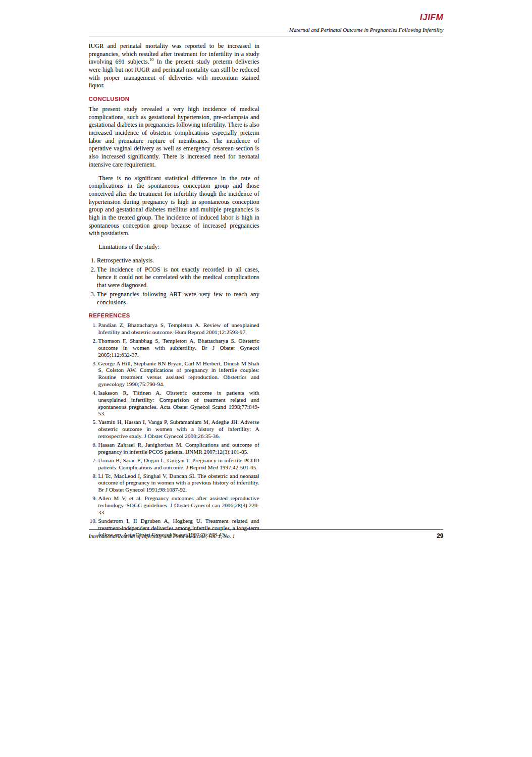IJIFM
Maternal and Perinatal Outcome in Pregnancies Following Infertility
IUGR and perinatal mortality was reported to be increased in pregnancies, which resulted after treatment for infertility in a study involving 691 subjects.10 In the present study preterm deliveries were high but not IUGR and perinatal mortality can still be reduced with proper management of deliveries with meconium stained liquor.
Conclusion
The present study revealed a very high incidence of medical complications, such as gestational hypertension, pre-eclampsia and gestational diabetes in pregnancies following infertility. There is also increased incidence of obstetric complications especially preterm labor and premature rupture of membranes. The incidence of operative vaginal delivery as well as emergency cesarean section is also increased significantly. There is increased need for neonatal intensive care requirement.
There is no significant statistical difference in the rate of complications in the spontaneous conception group and those conceived after the treatment for infertility though the incidence of hypertension during pregnancy is high in spontaneous conception group and gestational diabetes mellitus and multiple pregnancies is high in the treated group. The incidence of induced labor is high in spontaneous conception group because of increased pregnancies with postdatism.
Limitations of the study:
Retrospective analysis.
The incidence of PCOS is not exactly recorded in all cases, hence it could not be correlated with the medical complications that were diagnosed.
The pregnancies following ART were very few to reach any conclusions.
References
Pandian Z, Bhattacharya S, Templeton A. Review of unexplained Infertility and obstetric outcome. Hum Reprod 2001;12:2593-97.
Thomson F, Shanbhag S, Templeton A, Bhattacharya S. Obstetric outcome in women with subfertility. Br J Obstet Gynecol 2005;112:632-37.
George A Hill, Stephanie RN Bryan, Carl M Herbert, Dinesh M Shah S, Colston AW. Complications of pregnancy in infertile couples: Routine treatment versus assisted reproduction. Obstetrics and gynecology 1990;75:790-94.
Isaksson R, Tiitinen A. Obstetric outcome in patients with unexplained infertility: Comparision of treatment related and spontaneous pregnancies. Acta Obstet Gynecol Scand 1998;77:849-53.
Yasmin H, Hassan I, Vanga P, Subramaniam M, Adeghe JH. Adverse obstetric outcome in women with a history of infertility: A retrospective study. J Obstet Gynecol 2000;26:35-36.
Hassan Zahraei R, Janighorban M. Complications and outcome of pregnancy in infertile PCOS patients. IJNMR 2007;12(3):101-05.
Urman B, Sarac E, Dogan L, Gurgan T. Pregnancy in infertile PCOD patients. Complications and outcome. J Reprod Med 1997;42:501-05.
Li Tc, MacLeod I, Singhal V, Duncan SI. The obstetric and neonatal outcome of pregnancy in women with a previous history of infertility. Br J Obstet Gynecol 1991;98:1087-92.
Allen M V, et al. Pregnancy outcomes after assisted reproductive technology. SOGC guidelines. J Obstet Gynecol can 2006;28(3):220-33.
Sundstrom I, II Dgruben A, Hogberg U. Treatment related and treatment-independent deliveries among infertile couples, a long-term follow-up. Acta Obstet Gynecol Scand 1997;76:238-43.
International Journal of Infertility and Fetal Medicine, Vol. 1, No. 1 29